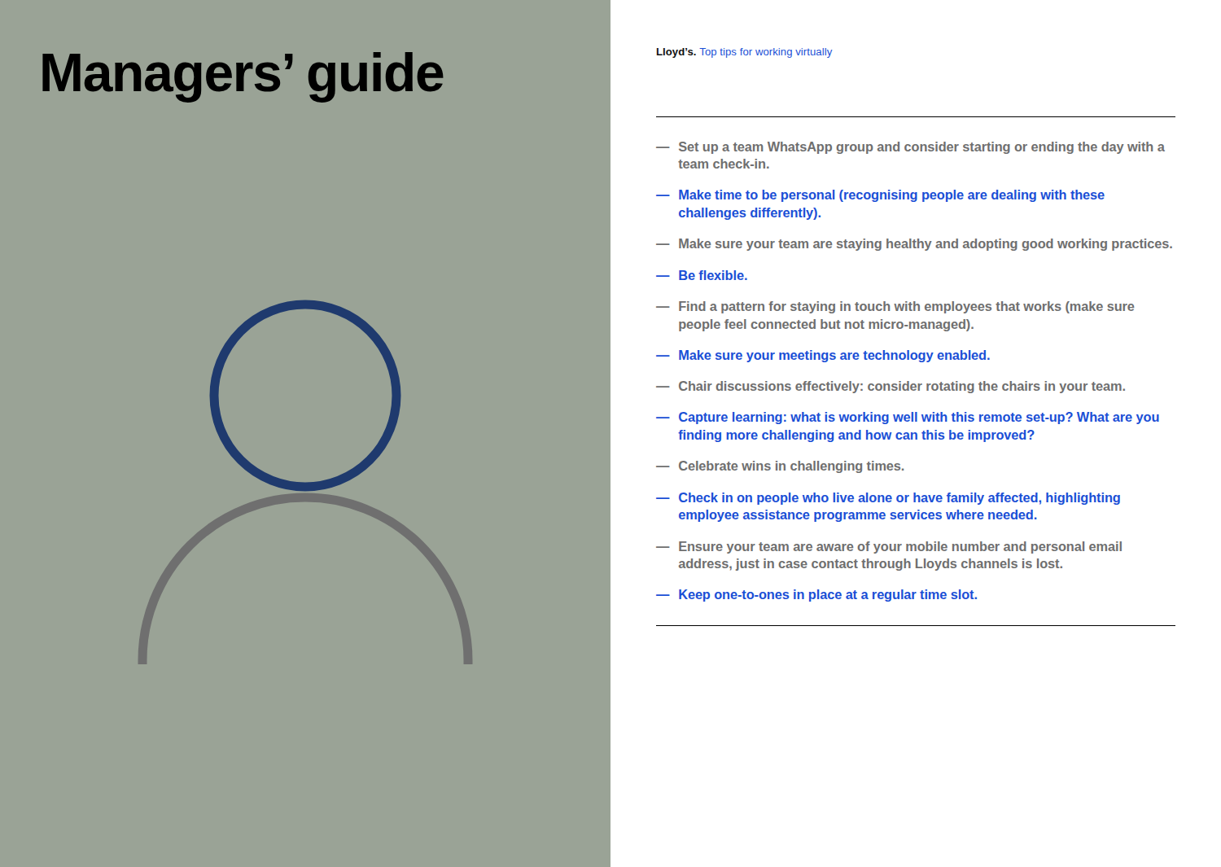Managers’ guide
Lloyd’s. Top tips for working virtually
Set up a team WhatsApp group and consider starting or ending the day with a team check-in.
Make time to be personal (recognising people are dealing with these challenges differently).
Make sure your team are staying healthy and adopting good working practices.
Be flexible.
Find a pattern for staying in touch with employees that works (make sure people feel connected but not micro-managed).
Make sure your meetings are technology enabled.
Chair discussions effectively: consider rotating the chairs in your team.
Capture learning: what is working well with this remote set-up? What are you finding more challenging and how can this be improved?
Celebrate wins in challenging times.
Check in on people who live alone or have family affected, highlighting employee assistance programme services where needed.
Ensure your team are aware of your mobile number and personal email address, just in case contact through Lloyds channels is lost.
Keep one-to-ones in place at a regular time slot.